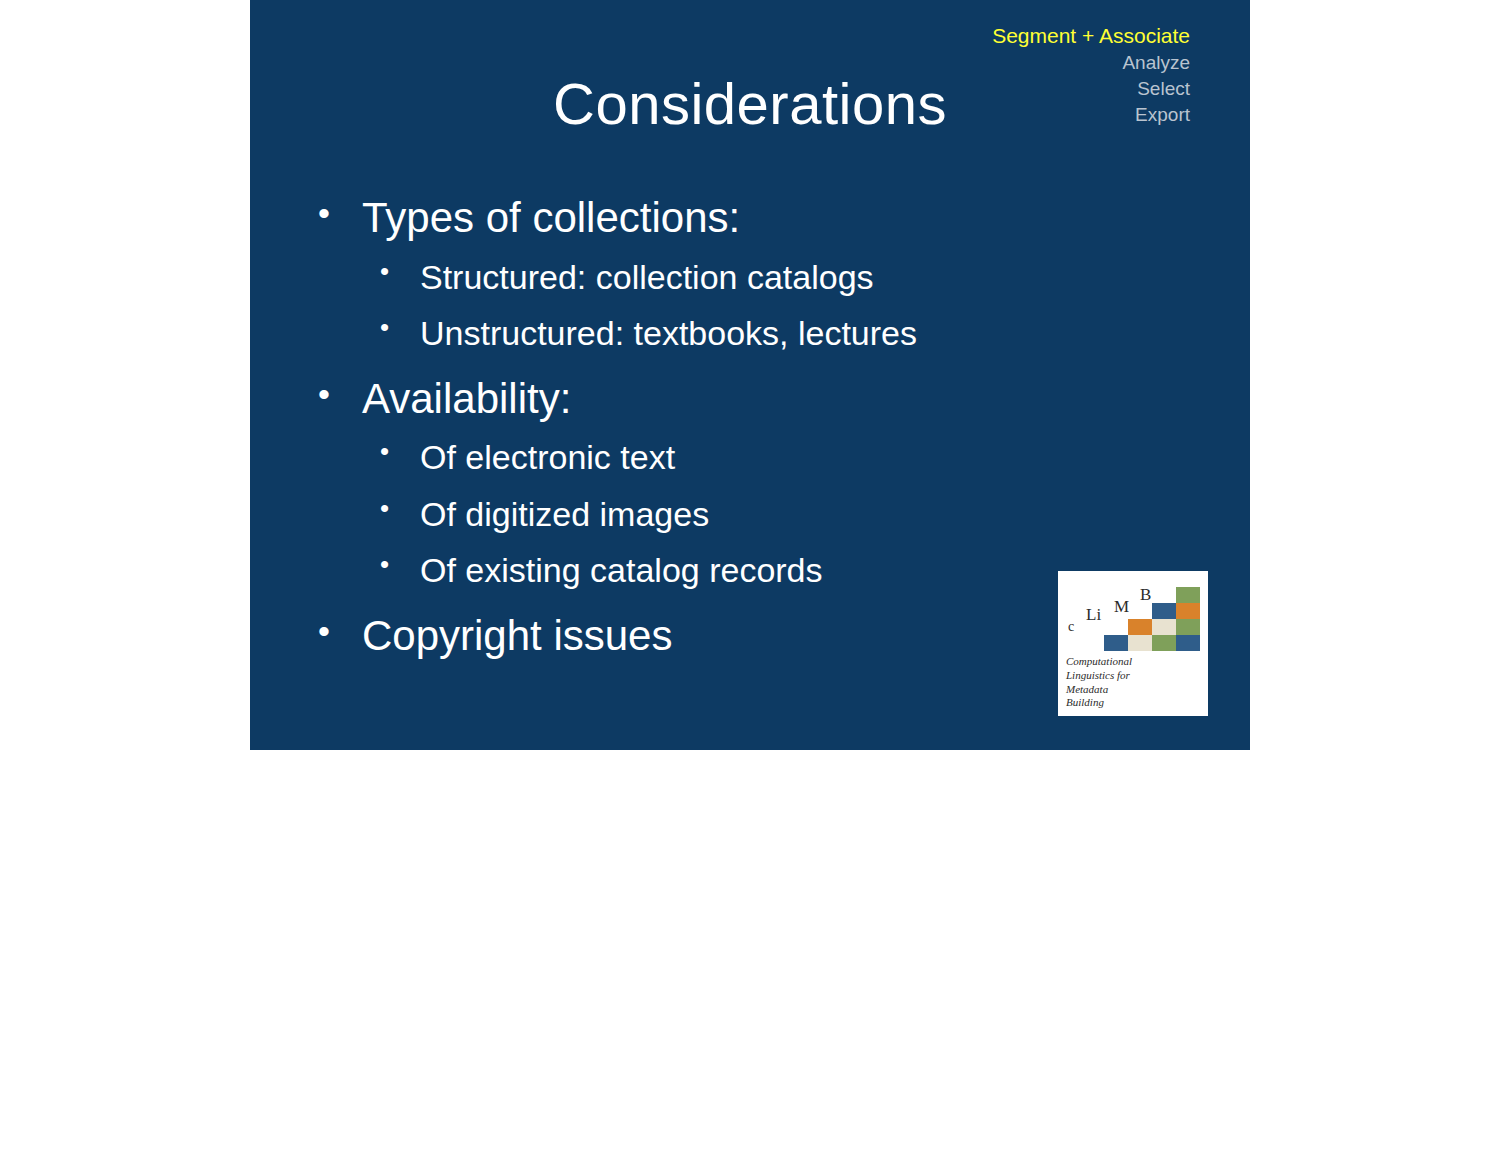Segment + Associate
Analyze
Select
Export
Considerations
Types of collections:
Structured: collection catalogs
Unstructured: textbooks, lectures
Availability:
Of electronic text
Of digitized images
Of existing catalog records
Copyright issues
c Li M B
Computational
Linguistics for
Metadata
Building